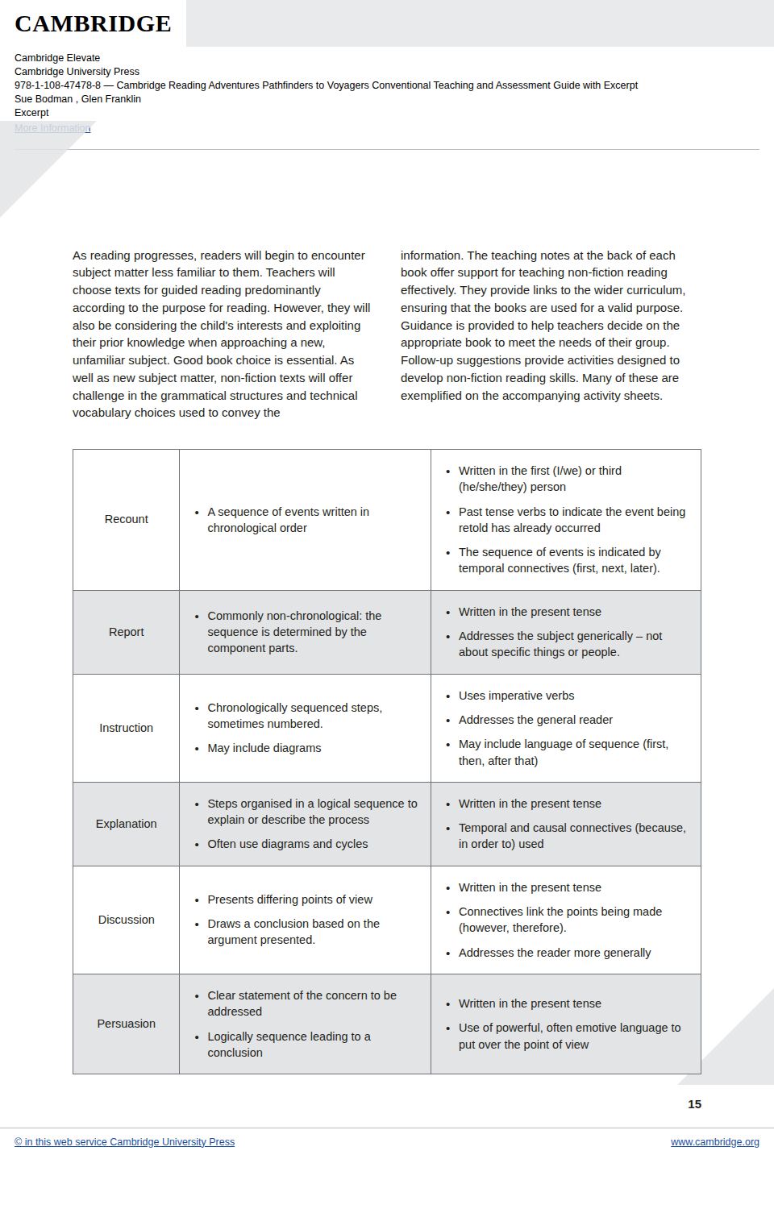CAMBRIDGE
Cambridge Elevate
Cambridge University Press
978-1-108-47478-8 — Cambridge Reading Adventures Pathfinders to Voyagers Conventional Teaching and Assessment Guide with Excerpt
Sue Bodman , Glen Franklin
Excerpt
More Information
As reading progresses, readers will begin to encounter subject matter less familiar to them. Teachers will choose texts for guided reading predominantly according to the purpose for reading. However, they will also be considering the child's interests and exploiting their prior knowledge when approaching a new, unfamiliar subject. Good book choice is essential. As well as new subject matter, non-fiction texts will offer challenge in the grammatical structures and technical vocabulary choices used to convey the
information. The teaching notes at the back of each book offer support for teaching non-fiction reading effectively. They provide links to the wider curriculum, ensuring that the books are used for a valid purpose. Guidance is provided to help teachers decide on the appropriate book to meet the needs of their group. Follow-up suggestions provide activities designed to develop non-fiction reading skills. Many of these are exemplified on the accompanying activity sheets.
| Recount | A sequence of events written in chronological order | Written in the first (I/we) or third (he/she/they) person Past tense verbs to indicate the event being retold has already occurred The sequence of events is indicated by temporal connectives (first, next, later). |
| Report | Commonly non-chronological: the sequence is determined by the component parts. | Written in the present tense Addresses the subject generically – not about specific things or people. |
| Instruction | Chronologically sequenced steps, sometimes numbered. May include diagrams | Uses imperative verbs Addresses the general reader May include language of sequence (first, then, after that) |
| Explanation | Steps organised in a logical sequence to explain or describe the process Often use diagrams and cycles | Written in the present tense Temporal and causal connectives (because, in order to) used |
| Discussion | Presents differing points of view Draws a conclusion based on the argument presented. | Written in the present tense Connectives link the points being made (however, therefore). Addresses the reader more generally |
| Persuasion | Clear statement of the concern to be addressed Logically sequence leading to a conclusion | Written in the present tense Use of powerful, often emotive language to put over the point of view |
15
© in this web service Cambridge University Press
www.cambridge.org